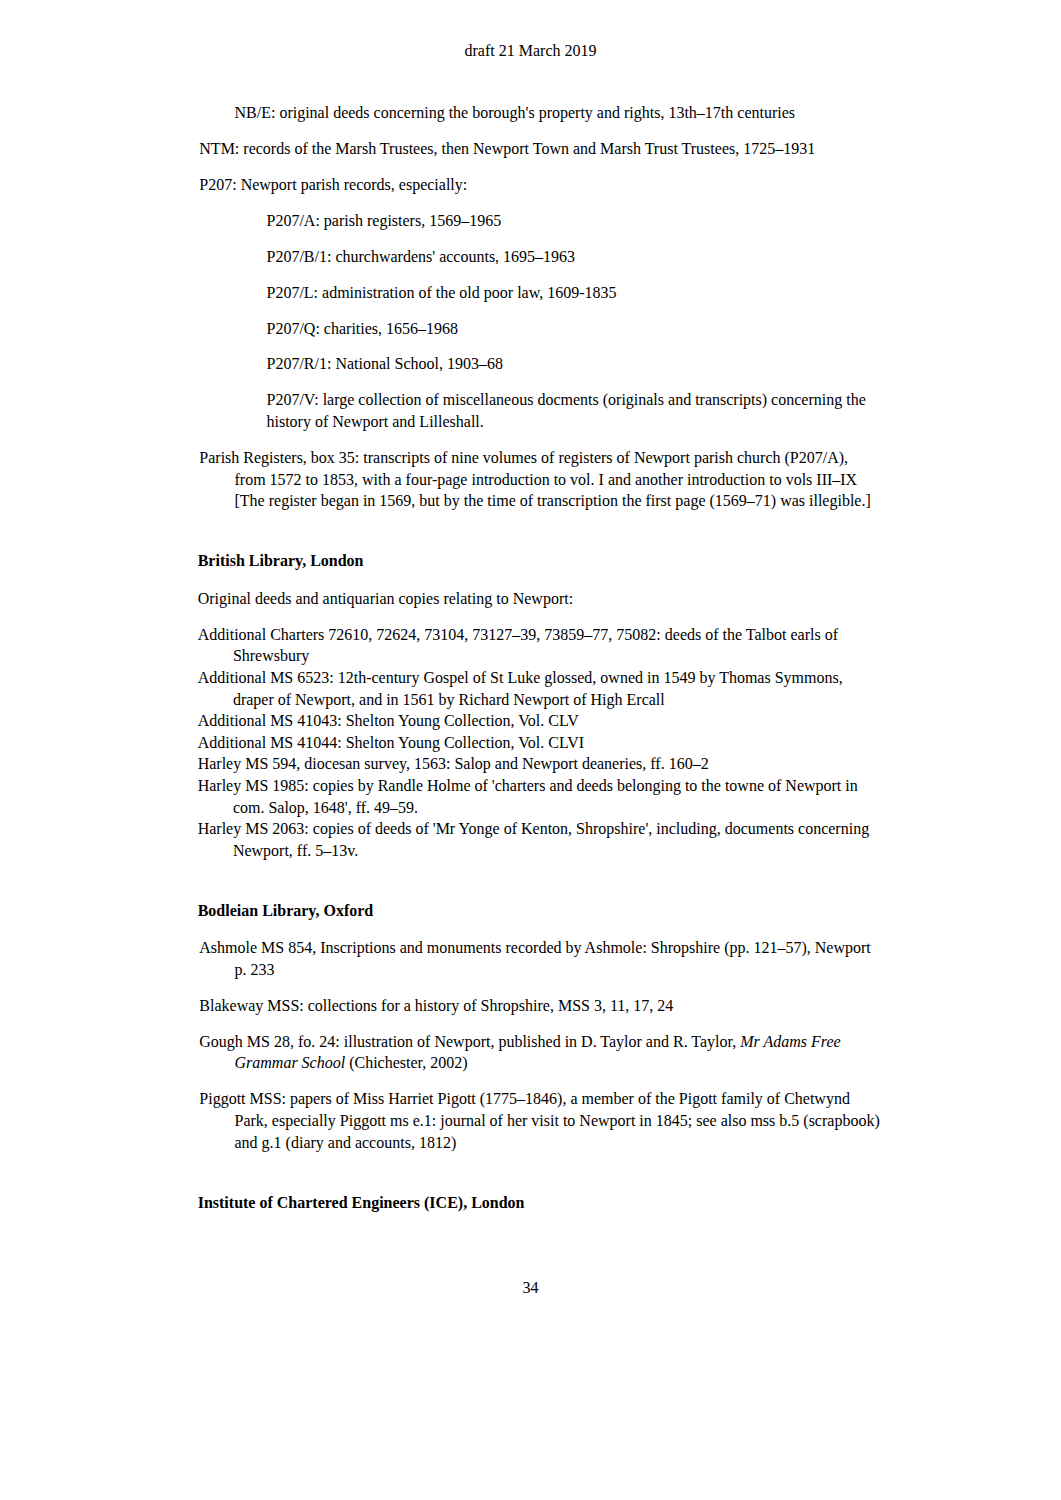draft 21 March 2019
NB/E: original deeds concerning the borough's property and rights, 13th–17th centuries
NTM: records of the Marsh Trustees, then Newport Town and Marsh Trust Trustees, 1725–1931
P207: Newport parish records, especially:
P207/A: parish registers, 1569–1965
P207/B/1: churchwardens' accounts, 1695–1963
P207/L: administration of the old poor law, 1609-1835
P207/Q: charities, 1656–1968
P207/R/1: National School, 1903–68
P207/V: large collection of miscellaneous docments (originals and transcripts) concerning the history of Newport and Lilleshall.
Parish Registers, box 35: transcripts of nine volumes of registers of Newport parish church (P207/A), from 1572 to 1853, with a four-page introduction to vol. I and another introduction to vols III–IX [The register began in 1569, but by the time of transcription the first page (1569–71) was illegible.]
British Library, London
Original deeds and antiquarian copies relating to Newport:
Additional Charters 72610, 72624, 73104, 73127–39, 73859–77, 75082: deeds of the Talbot earls of Shrewsbury
Additional MS 6523: 12th-century Gospel of St Luke glossed, owned in 1549 by Thomas Symmons, draper of Newport, and in 1561 by Richard Newport of High Ercall
Additional MS 41043: Shelton Young Collection, Vol. CLV
Additional MS 41044: Shelton Young Collection, Vol. CLVI
Harley MS 594, diocesan survey, 1563: Salop and Newport deaneries, ff. 160–2
Harley MS 1985: copies by Randle Holme of 'charters and deeds belonging to the towne of Newport in com. Salop, 1648', ff. 49–59.
Harley MS 2063: copies of deeds of 'Mr Yonge of Kenton, Shropshire', including, documents concerning Newport, ff. 5–13v.
Bodleian Library, Oxford
Ashmole MS 854, Inscriptions and monuments recorded by Ashmole: Shropshire (pp. 121–57), Newport p. 233
Blakeway MSS: collections for a history of Shropshire, MSS 3, 11, 17, 24
Gough MS 28, fo. 24: illustration of Newport, published in D. Taylor and R. Taylor, Mr Adams Free Grammar School (Chichester, 2002)
Piggott MSS: papers of Miss Harriet Pigott (1775–1846), a member of the Pigott family of Chetwynd Park, especially Piggott ms e.1: journal of her visit to Newport in 1845; see also mss b.5 (scrapbook) and g.1 (diary and accounts, 1812)
Institute of Chartered Engineers (ICE), London
34